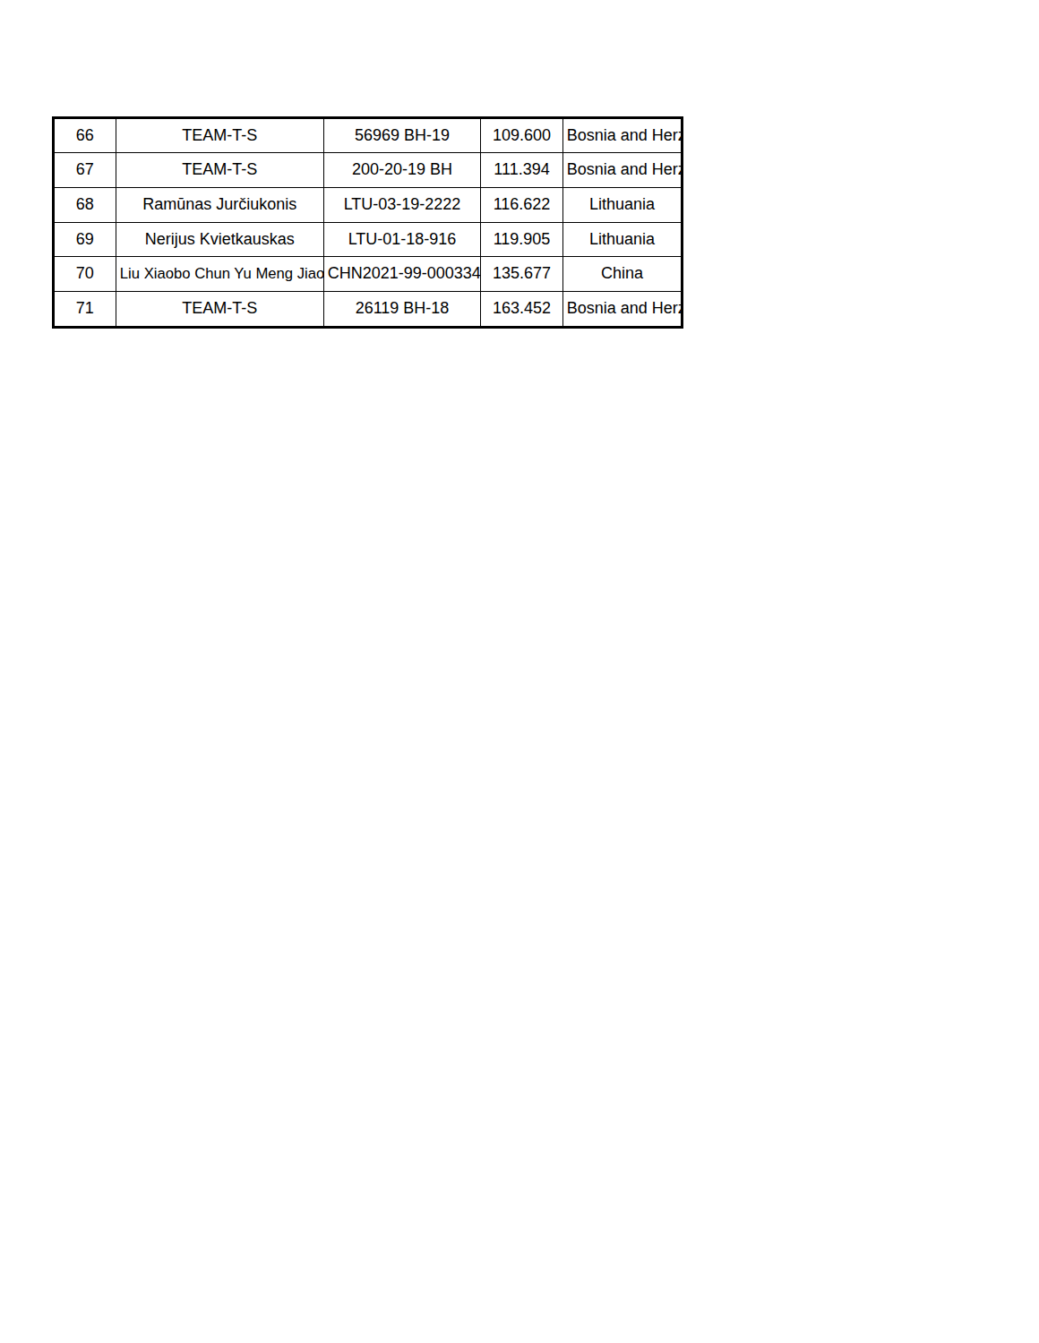| 66 | TEAM-T-S | 56969 BH-19 | 109.600 | Bosnia and Herzegovina |
| 67 | TEAM-T-S | 200-20-19 BH | 111.394 | Bosnia and Herzegovina |
| 68 | Ramūnas Jurčiukonis | LTU-03-19-2222 | 116.622 | Lithuania |
| 69 | Nerijus Kvietkauskas | LTU-01-18-916 | 119.905 | Lithuania |
| 70 | Liu Xiaobo Chun Yu Meng Jiaoxiudang | CHN2021-99-0003345 | 135.677 | China |
| 71 | TEAM-T-S | 26119 BH-18 | 163.452 | Bosnia and Herzegovina |